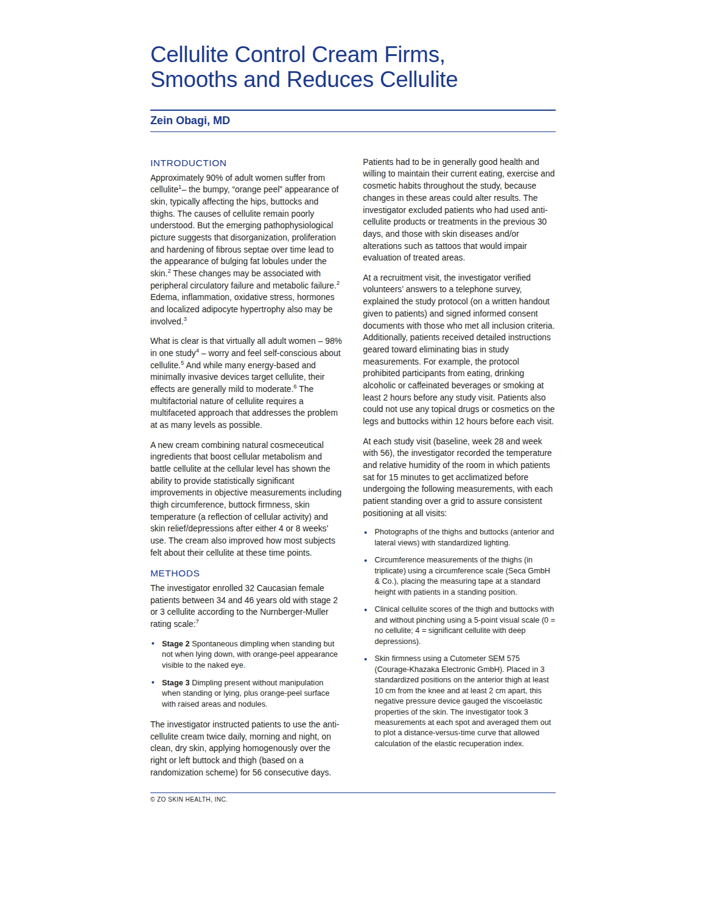Cellulite Control Cream Firms,
Smooths and Reduces Cellulite
Zein Obagi, MD
INTRODUCTION
Approximately 90% of adult women suffer from cellulite1– the bumpy, “orange peel” appearance of skin, typically affecting the hips, buttocks and thighs. The causes of cellulite remain poorly understood. But the emerging pathophysiological picture suggests that disorganization, proliferation and hardening of fibrous septae over time lead to the appearance of bulging fat lobules under the skin.2 These changes may be associated with peripheral circulatory failure and metabolic failure.2 Edema, inflammation, oxidative stress, hormones and localized adipocyte hypertrophy also may be involved.3
What is clear is that virtually all adult women – 98% in one study4 – worry and feel self-conscious about cellulite.5 And while many energy-based and minimally invasive devices target cellulite, their effects are generally mild to moderate.6 The multifactorial nature of cellulite requires a multifaceted approach that addresses the problem at as many levels as possible.
A new cream combining natural cosmeceutical ingredients that boost cellular metabolism and battle cellulite at the cellular level has shown the ability to provide statistically significant improvements in objective measurements including thigh circumference, buttock firmness, skin temperature (a reflection of cellular activity) and skin relief/depressions after either 4 or 8 weeks’ use. The cream also improved how most subjects felt about their cellulite at these time points.
METHODS
The investigator enrolled 32 Caucasian female patients between 34 and 46 years old with stage 2 or 3 cellulite according to the Nurnberger-Muller rating scale:7
Stage 2 Spontaneous dimpling when standing but not when lying down, with orange-peel appearance visible to the naked eye.
Stage 3 Dimpling present without manipulation when standing or lying, plus orange-peel surface with raised areas and nodules.
The investigator instructed patients to use the anti-cellulite cream twice daily, morning and night, on clean, dry skin, applying homogenously over the right or left buttock and thigh (based on a randomization scheme) for 56 consecutive days.
Patients had to be in generally good health and willing to maintain their current eating, exercise and cosmetic habits throughout the study, because changes in these areas could alter results. The investigator excluded patients who had used anti-cellulite products or treatments in the previous 30 days, and those with skin diseases and/or alterations such as tattoos that would impair evaluation of treated areas.
At a recruitment visit, the investigator verified volunteers’ answers to a telephone survey, explained the study protocol (on a written handout given to patients) and signed informed consent documents with those who met all inclusion criteria. Additionally, patients received detailed instructions geared toward eliminating bias in study measurements. For example, the protocol prohibited participants from eating, drinking alcoholic or caffeinated beverages or smoking at least 2 hours before any study visit. Patients also could not use any topical drugs or cosmetics on the legs and buttocks within 12 hours before each visit.
At each study visit (baseline, week 28 and week with 56), the investigator recorded the temperature and relative humidity of the room in which patients sat for 15 minutes to get acclimatized before undergoing the following measurements, with each patient standing over a grid to assure consistent positioning at all visits:
Photographs of the thighs and buttocks (anterior and lateral views) with standardized lighting.
Circumference measurements of the thighs (in triplicate) using a circumference scale (Seca GmbH & Co.), placing the measuring tape at a standard height with patients in a standing position.
Clinical cellulite scores of the thigh and buttocks with and without pinching using a 5-point visual scale (0 = no cellulite; 4 = significant cellulite with deep depressions).
Skin firmness using a Cutometer SEM 575 (Courage-Khazaka Electronic GmbH). Placed in 3 standardized positions on the anterior thigh at least 10 cm from the knee and at least 2 cm apart, this negative pressure device gauged the viscoelastic properties of the skin. The investigator took 3 measurements at each spot and averaged them out to plot a distance-versus-time curve that allowed calculation of the elastic recuperation index.
© ZO SKIN HEALTH, INC.